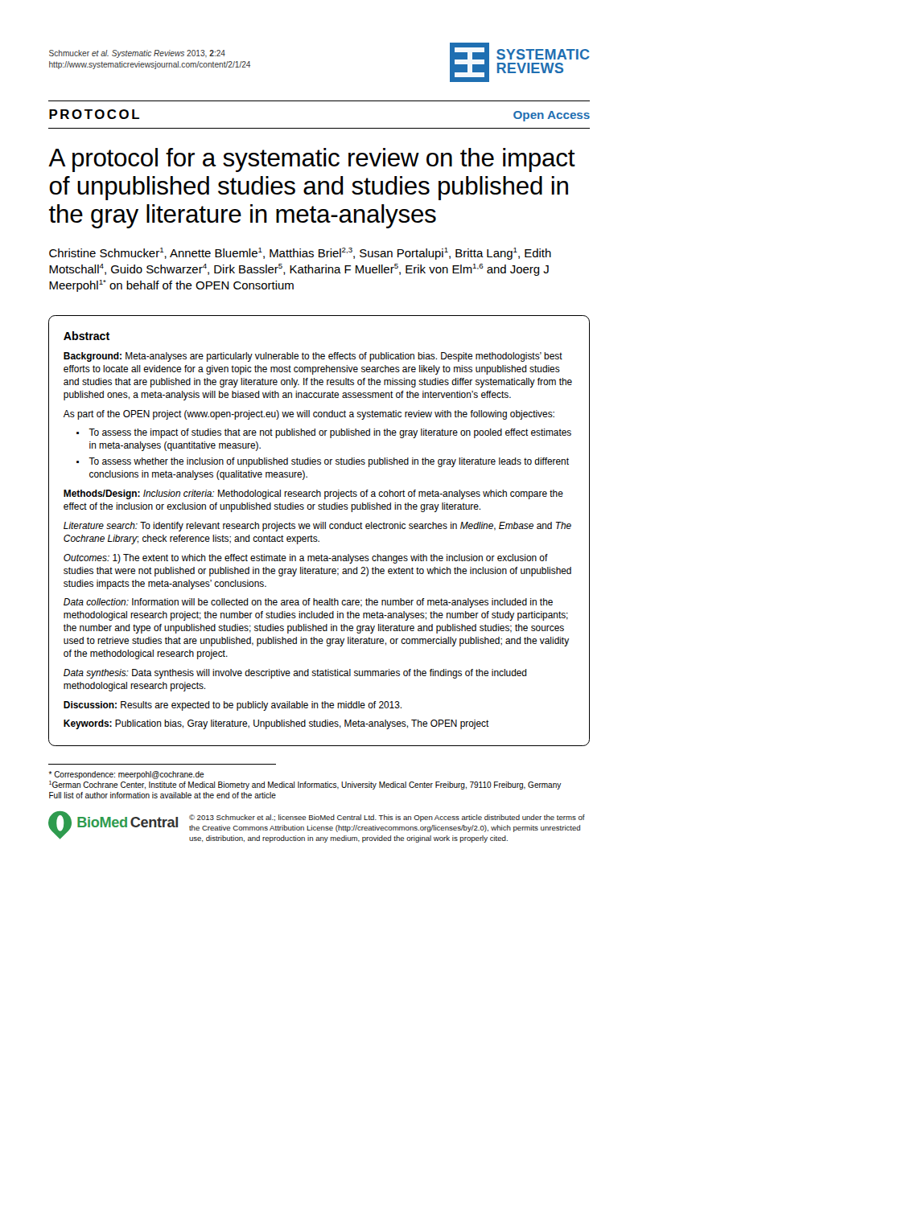Schmucker et al. Systematic Reviews 2013, 2:24 http://www.systematicreviewsjournal.com/content/2/1/24
SYSTEMATIC REVIEWS
PROTOCOL
Open Access
A protocol for a systematic review on the impact of unpublished studies and studies published in the gray literature in meta-analyses
Christine Schmucker1, Annette Bluemle1, Matthias Briel2,3, Susan Portalupi1, Britta Lang1, Edith Motschall4, Guido Schwarzer4, Dirk Bassler5, Katharina F Mueller5, Erik von Elm1,6 and Joerg J Meerpohl1* on behalf of the OPEN Consortium
Abstract
Background: Meta-analyses are particularly vulnerable to the effects of publication bias. Despite methodologists’ best efforts to locate all evidence for a given topic the most comprehensive searches are likely to miss unpublished studies and studies that are published in the gray literature only. If the results of the missing studies differ systematically from the published ones, a meta-analysis will be biased with an inaccurate assessment of the intervention’s effects.
As part of the OPEN project (www.open-project.eu) we will conduct a systematic review with the following objectives:
To assess the impact of studies that are not published or published in the gray literature on pooled effect estimates in meta-analyses (quantitative measure).
To assess whether the inclusion of unpublished studies or studies published in the gray literature leads to different conclusions in meta-analyses (qualitative measure).
Methods/Design: Inclusion criteria: Methodological research projects of a cohort of meta-analyses which compare the effect of the inclusion or exclusion of unpublished studies or studies published in the gray literature.
Literature search: To identify relevant research projects we will conduct electronic searches in Medline, Embase and The Cochrane Library; check reference lists; and contact experts.
Outcomes: 1) The extent to which the effect estimate in a meta-analyses changes with the inclusion or exclusion of studies that were not published or published in the gray literature; and 2) the extent to which the inclusion of unpublished studies impacts the meta-analyses’ conclusions.
Data collection: Information will be collected on the area of health care; the number of meta-analyses included in the methodological research project; the number of studies included in the meta-analyses; the number of study participants; the number and type of unpublished studies; studies published in the gray literature and published studies; the sources used to retrieve studies that are unpublished, published in the gray literature, or commercially published; and the validity of the methodological research project.
Data synthesis: Data synthesis will involve descriptive and statistical summaries of the findings of the included methodological research projects.
Discussion: Results are expected to be publicly available in the middle of 2013.
Keywords: Publication bias, Gray literature, Unpublished studies, Meta-analyses, The OPEN project
* Correspondence: meerpohl@cochrane.de
1German Cochrane Center, Institute of Medical Biometry and Medical Informatics, University Medical Center Freiburg, 79110 Freiburg, Germany
Full list of author information is available at the end of the article
BioMed Central
© 2013 Schmucker et al.; licensee BioMed Central Ltd. This is an Open Access article distributed under the terms of the Creative Commons Attribution License (http://creativecommons.org/licenses/by/2.0), which permits unrestricted use, distribution, and reproduction in any medium, provided the original work is properly cited.